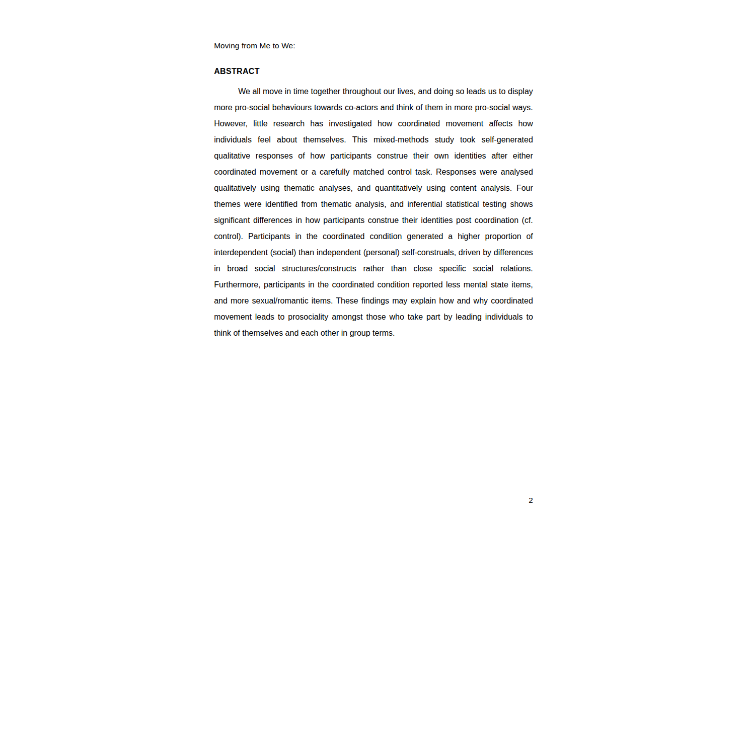Moving from Me to We:
ABSTRACT
We all move in time together throughout our lives, and doing so leads us to display more pro-social behaviours towards co-actors and think of them in more pro-social ways. However, little research has investigated how coordinated movement affects how individuals feel about themselves. This mixed-methods study took self-generated qualitative responses of how participants construe their own identities after either coordinated movement or a carefully matched control task. Responses were analysed qualitatively using thematic analyses, and quantitatively using content analysis. Four themes were identified from thematic analysis, and inferential statistical testing shows significant differences in how participants construe their identities post coordination (cf. control). Participants in the coordinated condition generated a higher proportion of interdependent (social) than independent (personal) self-construals, driven by differences in broad social structures/constructs rather than close specific social relations. Furthermore, participants in the coordinated condition reported less mental state items, and more sexual/romantic items. These findings may explain how and why coordinated movement leads to prosociality amongst those who take part by leading individuals to think of themselves and each other in group terms.
2